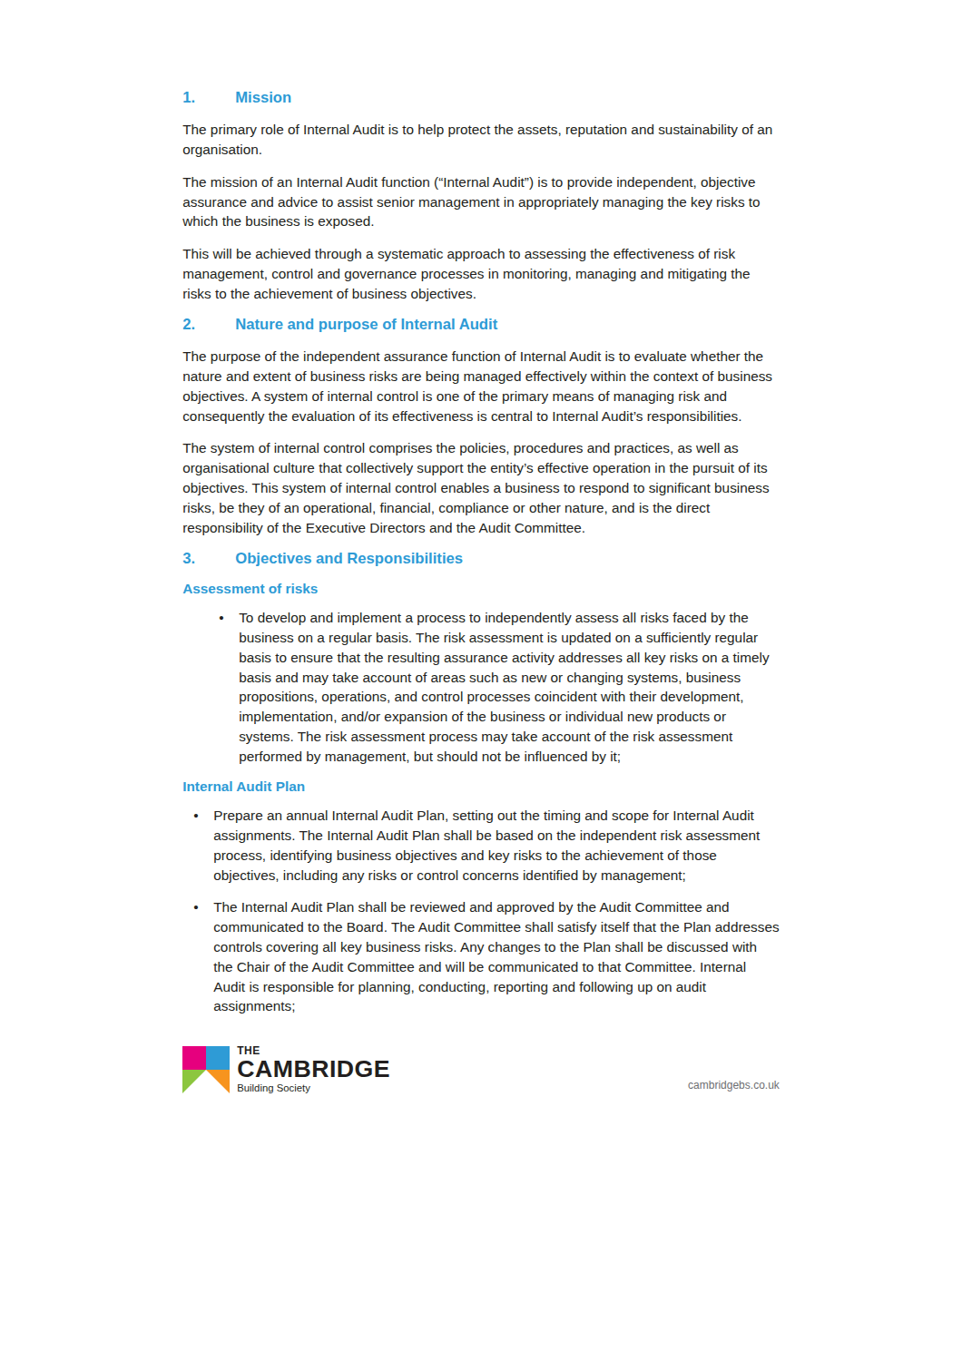1. Mission
The primary role of Internal Audit is to help protect the assets, reputation and sustainability of an organisation.
The mission of an Internal Audit function (“Internal Audit”) is to provide independent, objective assurance and advice to assist senior management in appropriately managing the key risks to which the business is exposed.
This will be achieved through a systematic approach to assessing the effectiveness of risk management, control and governance processes in monitoring, managing and mitigating the risks to the achievement of business objectives.
2. Nature and purpose of Internal Audit
The purpose of the independent assurance function of Internal Audit is to evaluate whether the nature and extent of business risks are being managed effectively within the context of business objectives. A system of internal control is one of the primary means of managing risk and consequently the evaluation of its effectiveness is central to Internal Audit’s responsibilities.
The system of internal control comprises the policies, procedures and practices, as well as organisational culture that collectively support the entity’s effective operation in the pursuit of its objectives. This system of internal control enables a business to respond to significant business risks, be they of an operational, financial, compliance or other nature, and is the direct responsibility of the Executive Directors and the Audit Committee.
3. Objectives and Responsibilities
Assessment of risks
To develop and implement a process to independently assess all risks faced by the business on a regular basis. The risk assessment is updated on a sufficiently regular basis to ensure that the resulting assurance activity addresses all key risks on a timely basis and may take account of areas such as new or changing systems, business propositions, operations, and control processes coincident with their development, implementation, and/or expansion of the business or individual new products or systems. The risk assessment process may take account of the risk assessment performed by management, but should not be influenced by it;
Internal Audit Plan
Prepare an annual Internal Audit Plan, setting out the timing and scope for Internal Audit assignments. The Internal Audit Plan shall be based on the independent risk assessment process, identifying business objectives and key risks to the achievement of those objectives, including any risks or control concerns identified by management;
The Internal Audit Plan shall be reviewed and approved by the Audit Committee and communicated to the Board. The Audit Committee shall satisfy itself that the Plan addresses controls covering all key business risks. Any changes to the Plan shall be discussed with the Chair of the Audit Committee and will be communicated to that Committee. Internal Audit is responsible for planning, conducting, reporting and following up on audit assignments;
THE CAMBRIDGE Building Society
cambridgebs.co.uk